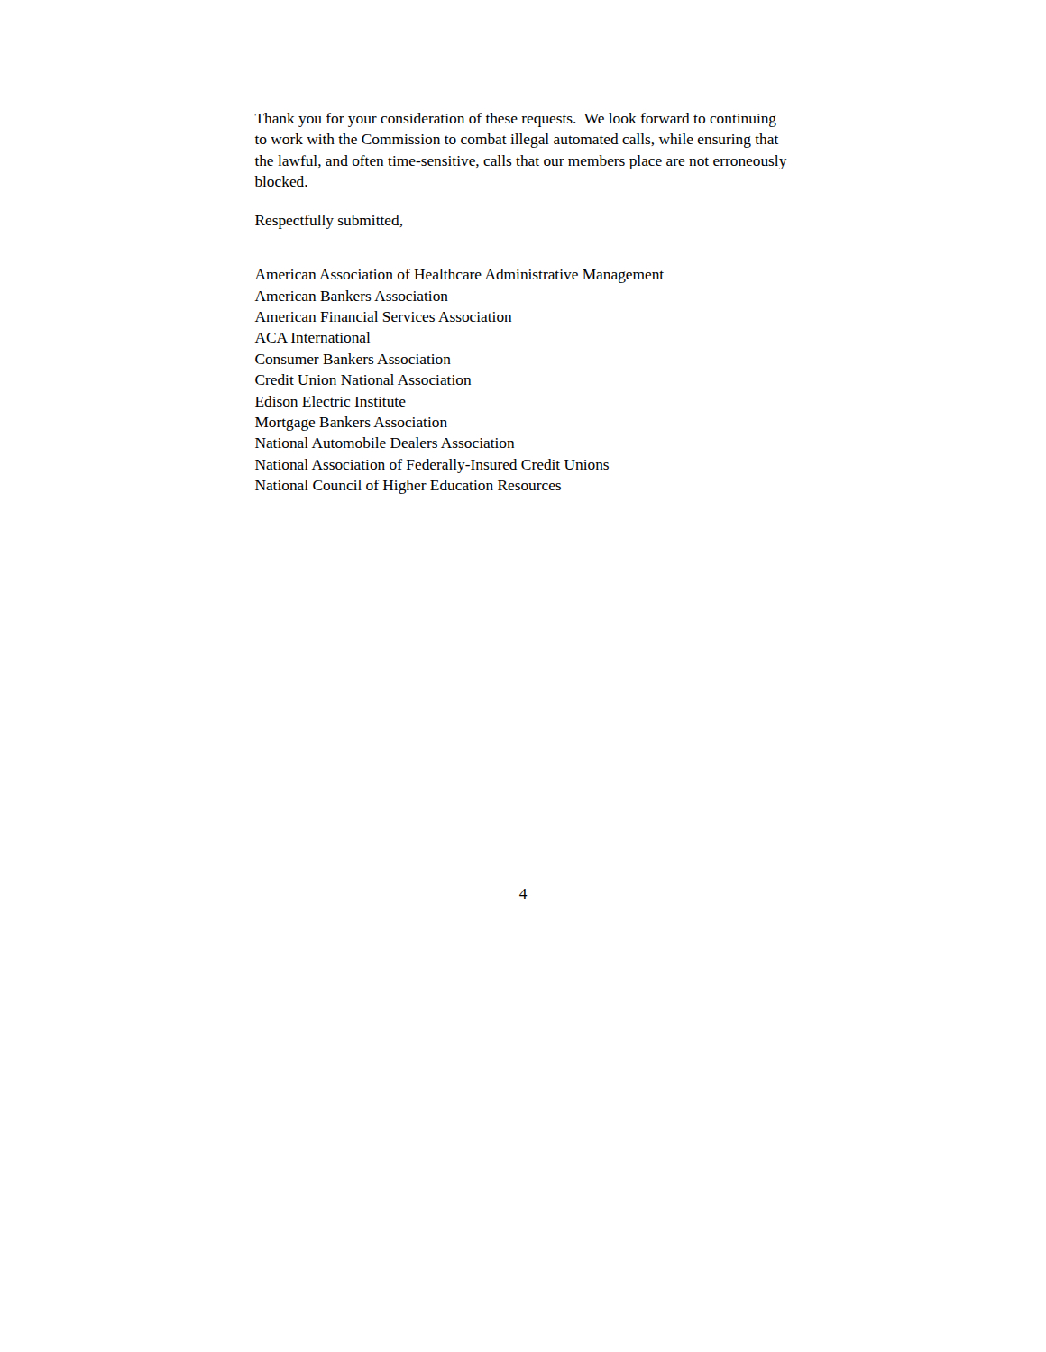Thank you for your consideration of these requests. We look forward to continuing to work with the Commission to combat illegal automated calls, while ensuring that the lawful, and often time-sensitive, calls that our members place are not erroneously blocked.
Respectfully submitted,
American Association of Healthcare Administrative Management
American Bankers Association
American Financial Services Association
ACA International
Consumer Bankers Association
Credit Union National Association
Edison Electric Institute
Mortgage Bankers Association
National Automobile Dealers Association
National Association of Federally-Insured Credit Unions
National Council of Higher Education Resources
4